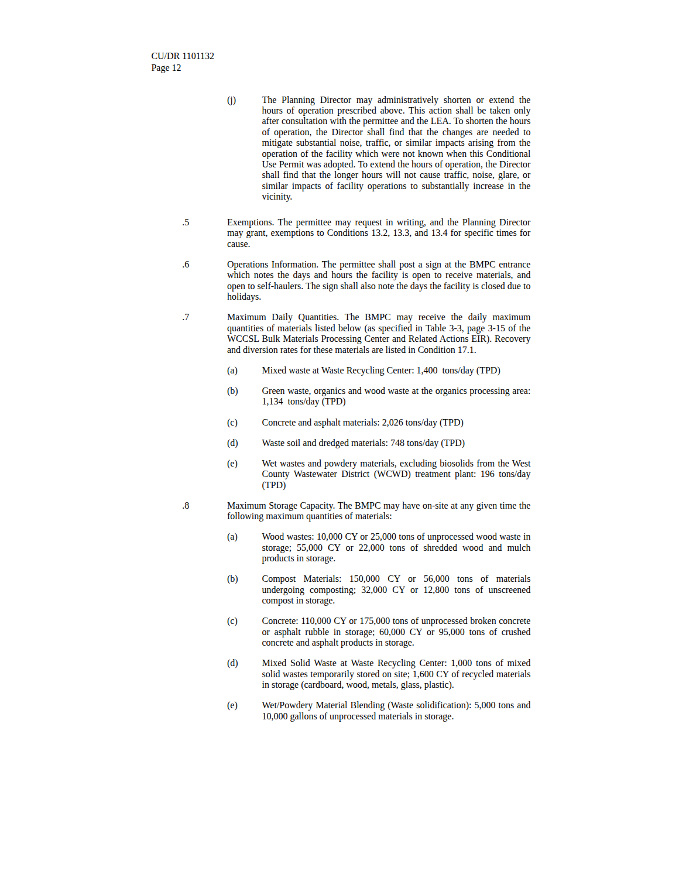CU/DR 1101132
Page 12
(j)
The Planning Director may administratively shorten or extend the hours of operation prescribed above. This action shall be taken only after consultation with the permittee and the LEA. To shorten the hours of operation, the Director shall find that the changes are needed to mitigate substantial noise, traffic, or similar impacts arising from the operation of the facility which were not known when this Conditional Use Permit was adopted. To extend the hours of operation, the Director shall find that the longer hours will not cause traffic, noise, glare, or similar impacts of facility operations to substantially increase in the vicinity.
.5
Exemptions. The permittee may request in writing, and the Planning Director may grant, exemptions to Conditions 13.2, 13.3, and 13.4 for specific times for cause.
.6
Operations Information. The permittee shall post a sign at the BMPC entrance which notes the days and hours the facility is open to receive materials, and open to self-haulers. The sign shall also note the days the facility is closed due to holidays.
.7
Maximum Daily Quantities. The BMPC may receive the daily maximum quantities of materials listed below (as specified in Table 3-3, page 3-15 of the WCCSL Bulk Materials Processing Center and Related Actions EIR). Recovery and diversion rates for these materials are listed in Condition 17.1.
(a)
Mixed waste at Waste Recycling Center: 1,400 tons/day (TPD)
(b)
Green waste, organics and wood waste at the organics processing area: 1,134 tons/day (TPD)
(c)
Concrete and asphalt materials: 2,026 tons/day (TPD)
(d)
Waste soil and dredged materials: 748 tons/day (TPD)
(e)
Wet wastes and powdery materials, excluding biosolids from the West County Wastewater District (WCWD) treatment plant: 196 tons/day (TPD)
.8
Maximum Storage Capacity. The BMPC may have on-site at any given time the following maximum quantities of materials:
(a)
Wood wastes: 10,000 CY or 25,000 tons of unprocessed wood waste in storage; 55,000 CY or 22,000 tons of shredded wood and mulch products in storage.
(b)
Compost Materials: 150,000 CY or 56,000 tons of materials undergoing composting; 32,000 CY or 12,800 tons of unscreened compost in storage.
(c)
Concrete: 110,000 CY or 175,000 tons of unprocessed broken concrete or asphalt rubble in storage; 60,000 CY or 95,000 tons of crushed concrete and asphalt products in storage.
(d)
Mixed Solid Waste at Waste Recycling Center: 1,000 tons of mixed solid wastes temporarily stored on site; 1,600 CY of recycled materials in storage (cardboard, wood, metals, glass, plastic).
(e)
Wet/Powdery Material Blending (Waste solidification): 5,000 tons and 10,000 gallons of unprocessed materials in storage.